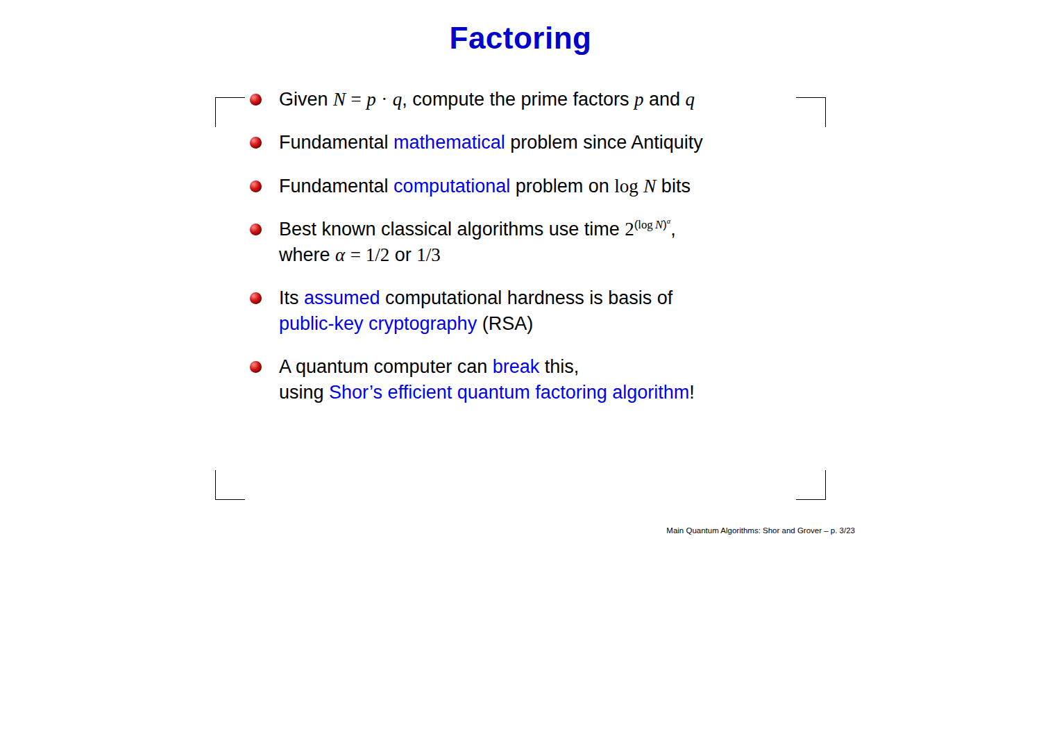Factoring
Given N = p · q, compute the prime factors p and q
Fundamental mathematical problem since Antiquity
Fundamental computational problem on log N bits
Best known classical algorithms use time 2(log N)α,
where α = 1/2 or 1/3
Its assumed computational hardness is basis of
public-key cryptography (RSA)
A quantum computer can break this,
using Shor’s efficient quantum factoring algorithm!
Main Quantum Algorithms: Shor and Grover – p. 3/23